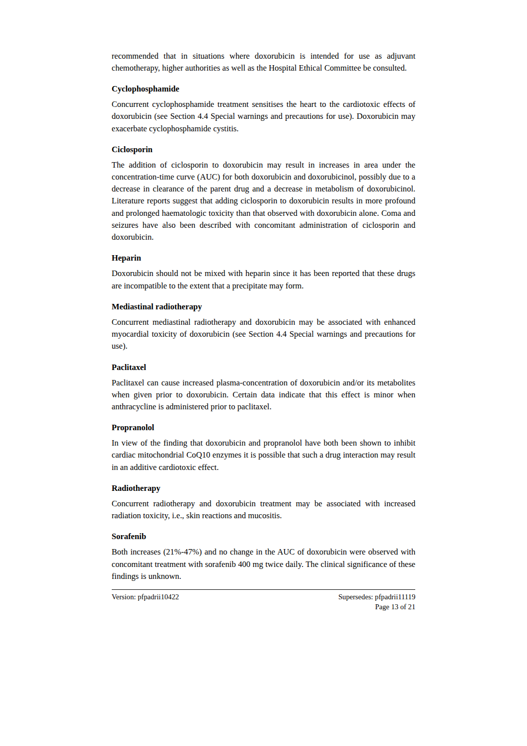recommended that in situations where doxorubicin is intended for use as adjuvant chemotherapy, higher authorities as well as the Hospital Ethical Committee be consulted.
Cyclophosphamide
Concurrent cyclophosphamide treatment sensitises the heart to the cardiotoxic effects of doxorubicin (see Section 4.4 Special warnings and precautions for use). Doxorubicin may exacerbate cyclophosphamide cystitis.
Ciclosporin
The addition of ciclosporin to doxorubicin may result in increases in area under the concentration-time curve (AUC) for both doxorubicin and doxorubicinol, possibly due to a decrease in clearance of the parent drug and a decrease in metabolism of doxorubicinol. Literature reports suggest that adding ciclosporin to doxorubicin results in more profound and prolonged haematologic toxicity than that observed with doxorubicin alone. Coma and seizures have also been described with concomitant administration of ciclosporin and doxorubicin.
Heparin
Doxorubicin should not be mixed with heparin since it has been reported that these drugs are incompatible to the extent that a precipitate may form.
Mediastinal radiotherapy
Concurrent mediastinal radiotherapy and doxorubicin may be associated with enhanced myocardial toxicity of doxorubicin (see Section 4.4 Special warnings and precautions for use).
Paclitaxel
Paclitaxel can cause increased plasma-concentration of doxorubicin and/or its metabolites when given prior to doxorubicin. Certain data indicate that this effect is minor when anthracycline is administered prior to paclitaxel.
Propranolol
In view of the finding that doxorubicin and propranolol have both been shown to inhibit cardiac mitochondrial CoQ10 enzymes it is possible that such a drug interaction may result in an additive cardiotoxic effect.
Radiotherapy
Concurrent radiotherapy and doxorubicin treatment may be associated with increased radiation toxicity, i.e., skin reactions and mucositis.
Sorafenib
Both increases (21%-47%) and no change in the AUC of doxorubicin were observed with concomitant treatment with sorafenib 400 mg twice daily. The clinical significance of these findings is unknown.
Version: pfpadrii10422
Supersedes: pfpadrii11119
Page 13 of 21